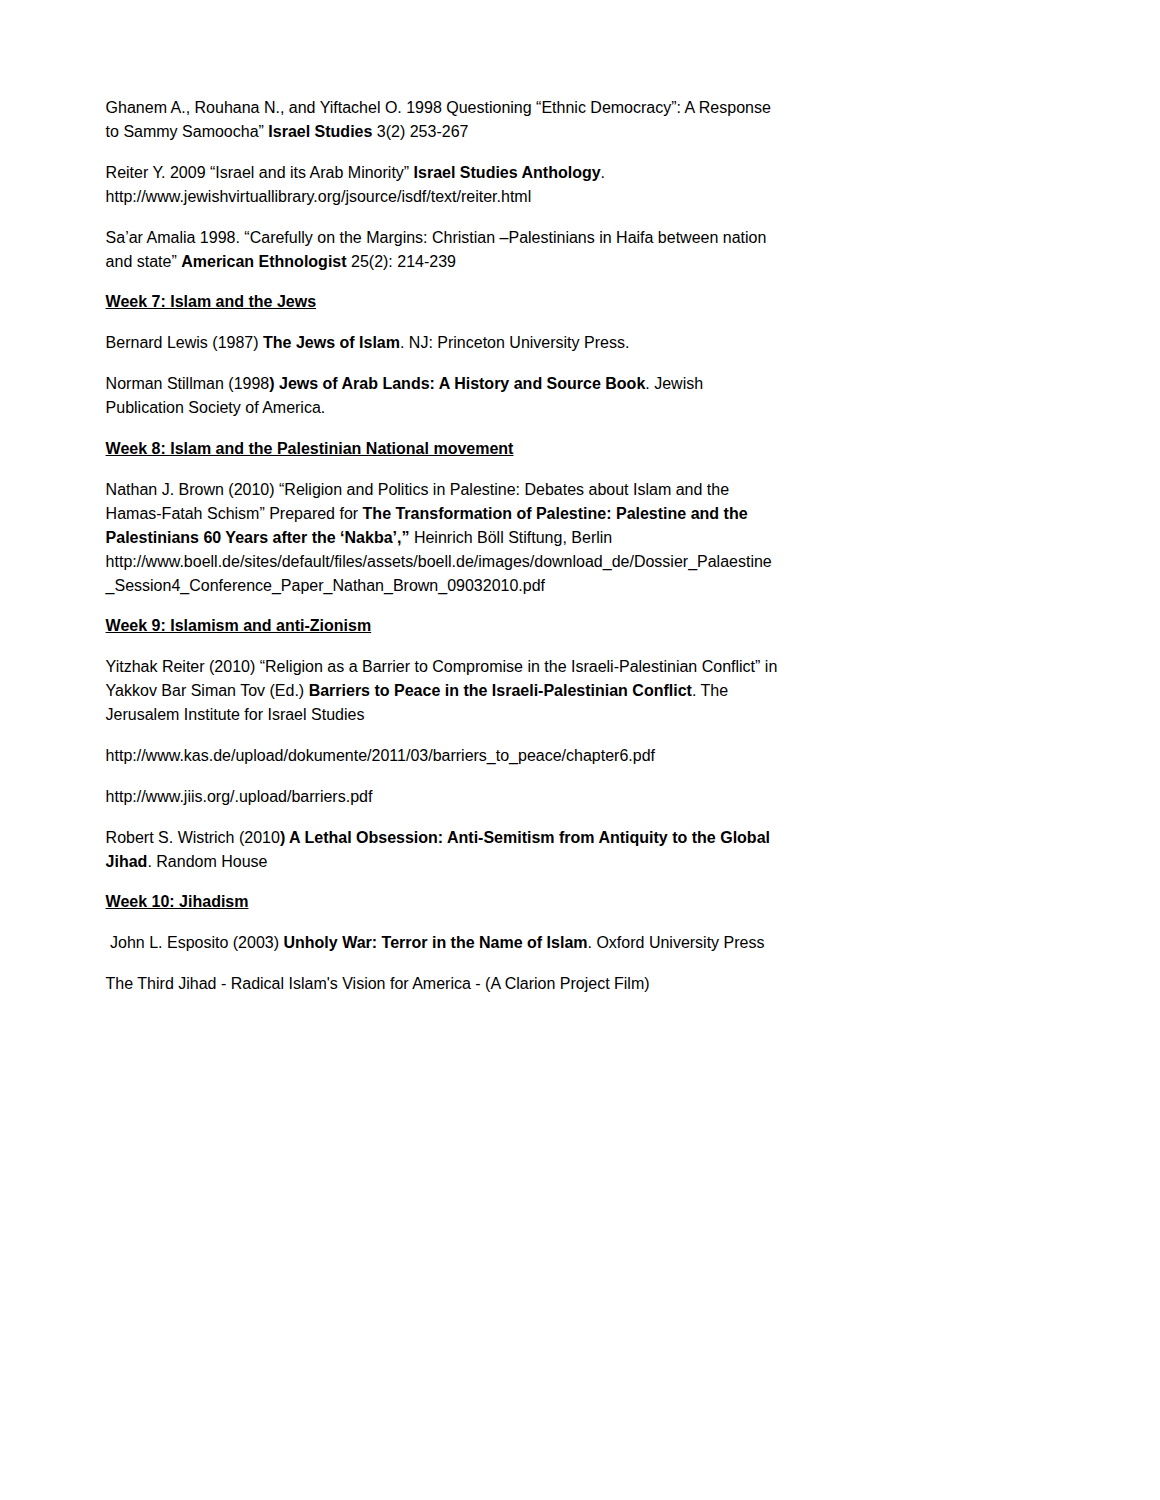Ghanem A., Rouhana N., and Yiftachel O. 1998 Questioning “Ethnic Democracy”: A Response to Sammy Samoocha” Israel Studies 3(2) 253-267
Reiter Y. 2009 “Israel and its Arab Minority” Israel Studies Anthology.
http://www.jewishvirtuallibrary.org/jsource/isdf/text/reiter.html
Sa’ar Amalia 1998. “Carefully on the Margins: Christian –Palestinians in Haifa between nation and state” American Ethnologist 25(2): 214-239
Week 7: Islam and the Jews
Bernard Lewis (1987) The Jews of Islam. NJ: Princeton University Press.
Norman Stillman (1998) Jews of Arab Lands: A History and Source Book. Jewish Publication Society of America.
Week 8: Islam and the Palestinian National movement
Nathan J. Brown (2010) “Religion and Politics in Palestine: Debates about Islam and the Hamas-Fatah Schism” Prepared for The Transformation of Palestine: Palestine and the Palestinians 60 Years after the ‘Nakba’,” Heinrich Böll Stiftung, Berlin
http://www.boell.de/sites/default/files/assets/boell.de/images/download_de/Dossier_Palaestine_Session4_Conference_Paper_Nathan_Brown_09032010.pdf
Week 9: Islamism and anti-Zionism
Yitzhak Reiter (2010) “Religion as a Barrier to Compromise in the Israeli-Palestinian Conflict” in Yakkov Bar Siman Tov (Ed.) Barriers to Peace in the Israeli-Palestinian Conflict. The Jerusalem Institute for Israel Studies
http://www.kas.de/upload/dokumente/2011/03/barriers_to_peace/chapter6.pdf
http://www.jiis.org/.upload/barriers.pdf
Robert S. Wistrich (2010) A Lethal Obsession: Anti-Semitism from Antiquity to the Global Jihad. Random House
Week 10: Jihadism
John L. Esposito (2003) Unholy War: Terror in the Name of Islam. Oxford University Press
The Third Jihad - Radical Islam's Vision for America - (A Clarion Project Film)